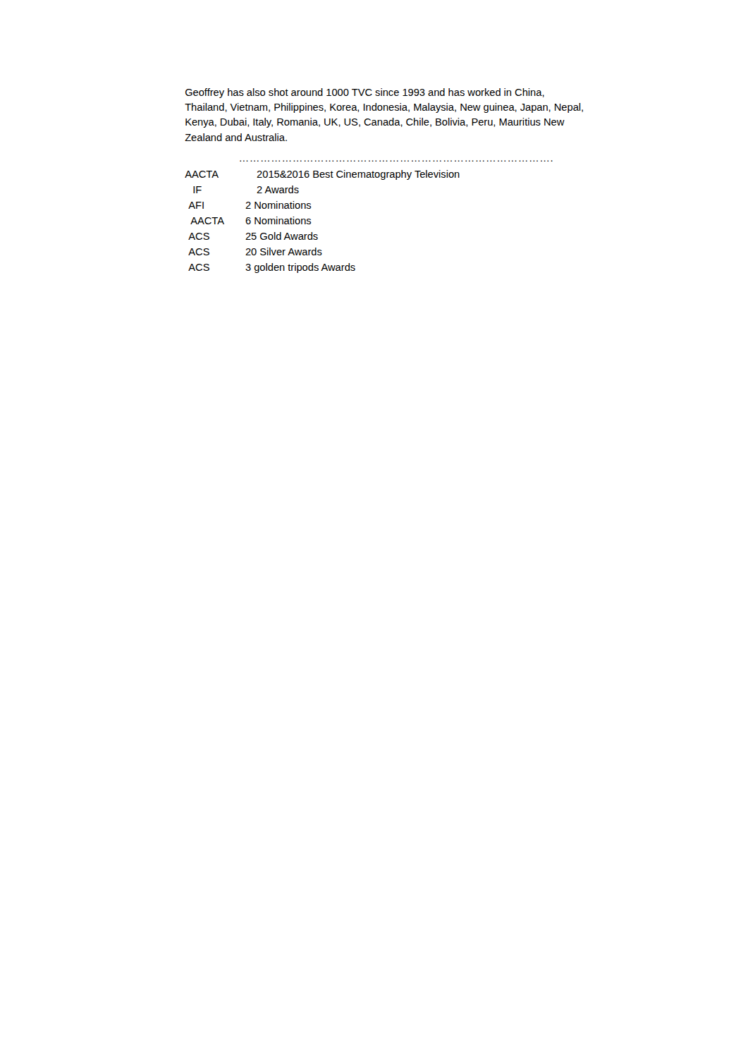Geoffrey has also shot around 1000 TVC since 1993 and has worked in China, Thailand, Vietnam, Philippines, Korea, Indonesia, Malaysia, New guinea, Japan, Nepal, Kenya, Dubai, Italy, Romania, UK, US, Canada, Chile, Bolivia, Peru, Mauritius New Zealand and Australia.
…………………………………………………………………………….
| AACTA | 2015&2016 Best Cinematography Television |
| IF | 2 Awards |
| AFI | 2 Nominations |
| AACTA | 6 Nominations |
| ACS | 25 Gold Awards |
| ACS | 20 Silver Awards |
| ACS | 3 golden tripods Awards |